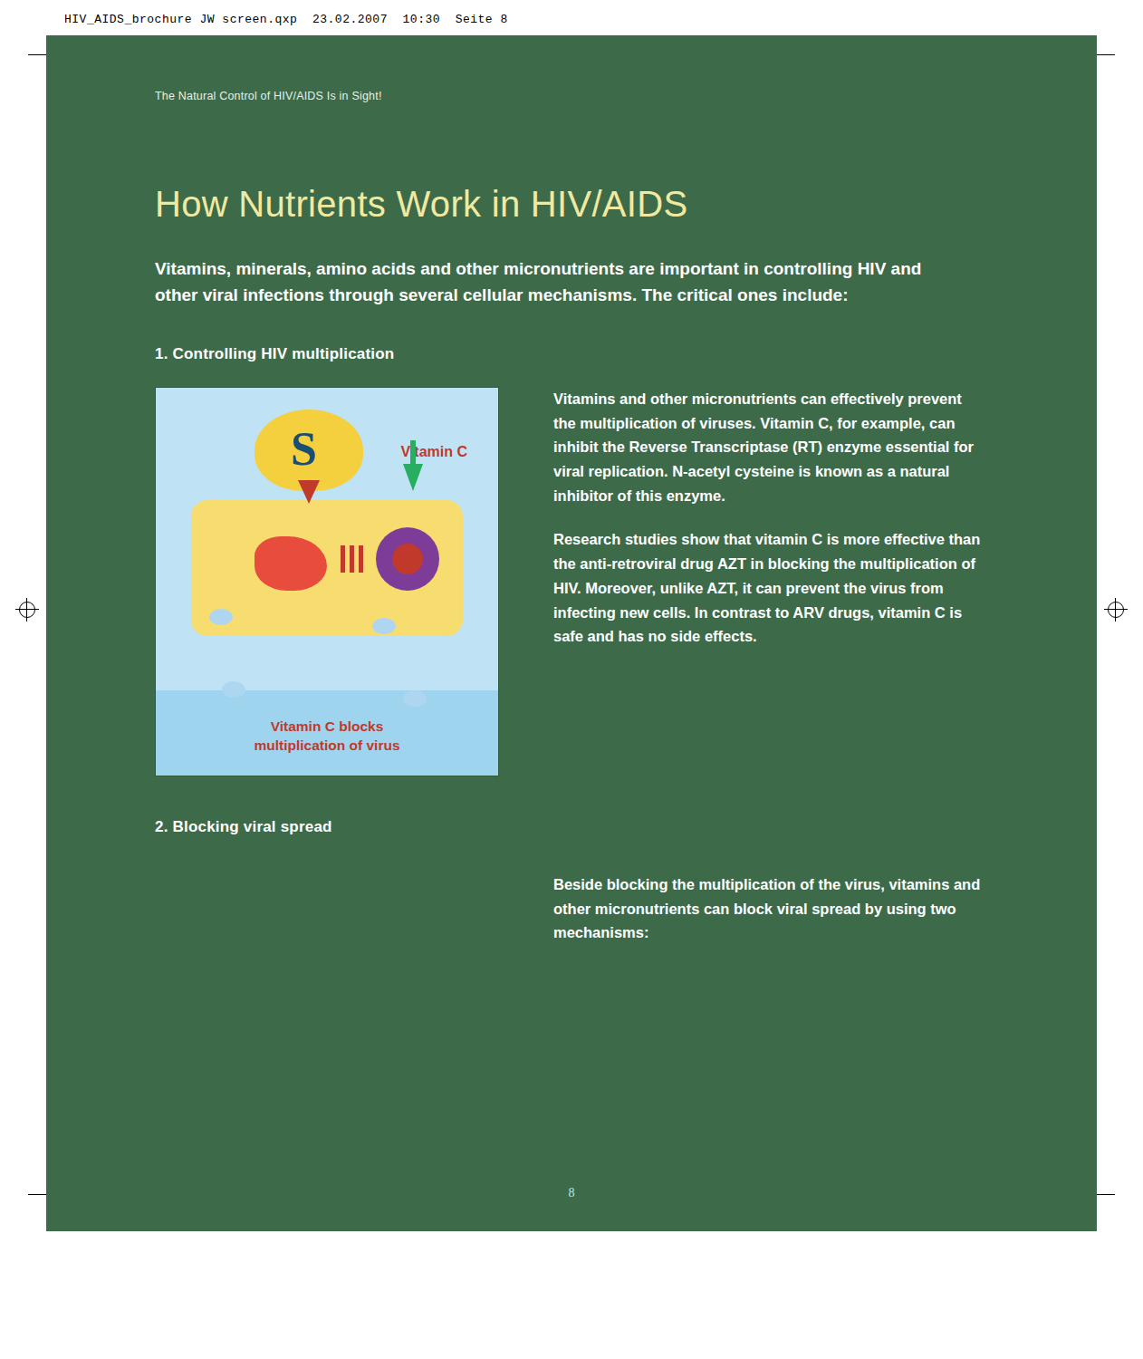HIV_AIDS_brochure JW screen.qxp 23.02.2007 10:30 Seite 8
The Natural Control of HIV/AIDS Is in Sight!
How Nutrients Work in HIV/AIDS
Vitamins, minerals, amino acids and other micronutrients are important in controlling HIV and other viral infections through several cellular mechanisms. The critical ones include:
1. Controlling HIV multiplication
Vitamin C
S
Vitamin C blocks
multiplication of virus
Vitamins and other micronutrients can effectively prevent the multiplication of viruses. Vitamin C, for example, can inhibit the Reverse Transcriptase (RT) enzyme essential for viral replication. N-acetyl cysteine is known as a natural inhibitor of this enzyme.
Research studies show that vitamin C is more effective than the anti-retroviral drug AZT in blocking the multiplication of HIV. Moreover, unlike AZT, it can prevent the virus from infecting new cells. In contrast to ARV drugs, vitamin C is safe and has no side effects.
2. Blocking viral spread
Beside blocking the multiplication of the virus, vitamins and other micronutrients can block viral spread by using two mechanisms:
8